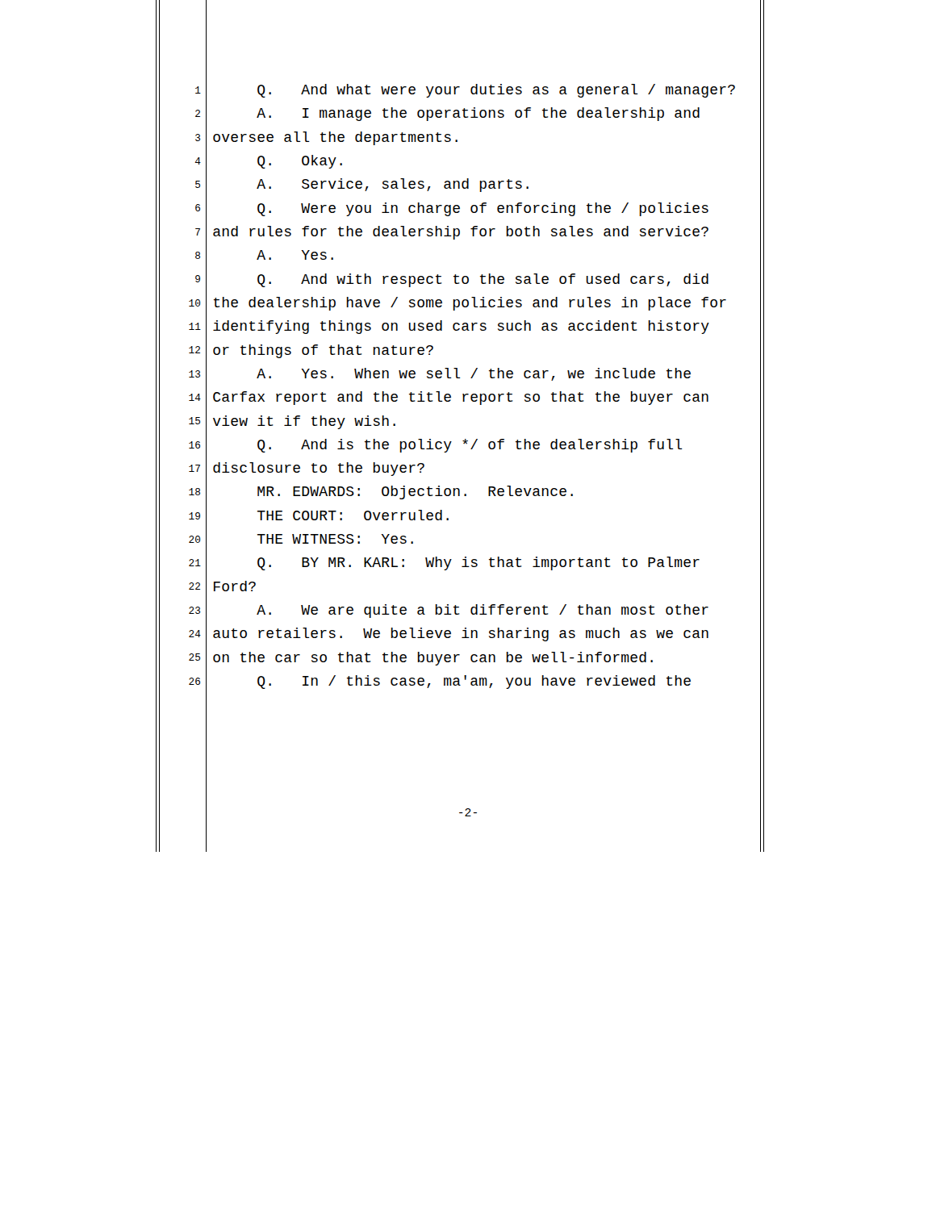1
2
3
4
5
6
7
8
9
10
11
12
13
14
15
16
17
18
19
20
21
22
23
24
25
26
Q. And what were your duties as a general / manager? A. I manage the operations of the dealership and oversee all the departments. Q. Okay. A. Service, sales, and parts. Q. Were you in charge of enforcing the / policies and rules for the dealership for both sales and service? A. Yes. Q. And with respect to the sale of used cars, did the dealership have / some policies and rules in place for identifying things on used cars such as accident history or things of that nature? A. Yes. When we sell / the car, we include the Carfax report and the title report so that the buyer can view it if they wish. Q. And is the policy */ of the dealership full disclosure to the buyer? MR. EDWARDS: Objection. Relevance. THE COURT: Overruled. THE WITNESS: Yes. Q. BY MR. KARL: Why is that important to Palmer Ford? A. We are quite a bit different / than most other auto retailers. We believe in sharing as much as we can on the car so that the buyer can be well-informed. Q. In / this case, ma'am, you have reviewed the
-2-